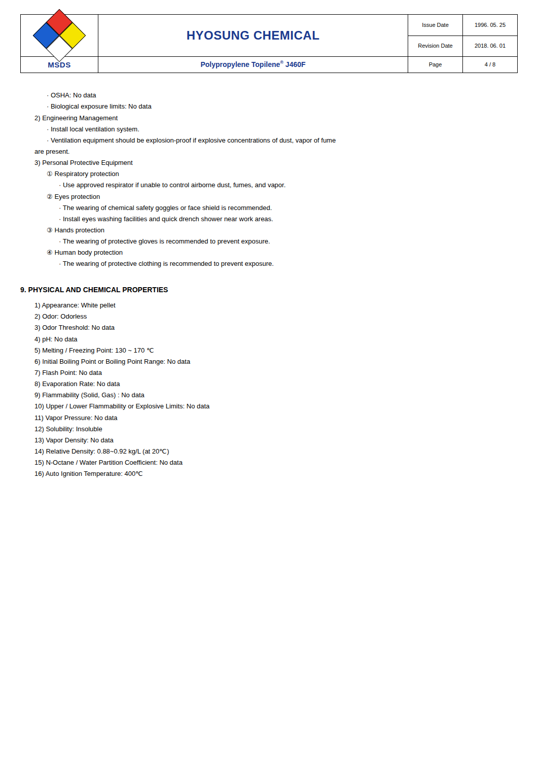| | HYOSUNG CHEMICAL | Issue Date | 1996. 05. 25 |
| Revision Date | 2018. 06. 01 |
| MSDS | Polypropylene Topilene ® J460F | Page | 4 / 8 |
· OSHA: No data
· Biological exposure limits: No data
2) Engineering Management
· Install local ventilation system.
· Ventilation equipment should be explosion-proof if explosive concentrations of dust, vapor of fume
are present.
3) Personal Protective Equipment
① Respiratory protection
· Use approved respirator if unable to control airborne dust, fumes, and vapor.
② Eyes protection
· The wearing of chemical safety goggles or face shield is recommended.
· Install eyes washing facilities and quick drench shower near work areas.
③ Hands protection
· The wearing of protective gloves is recommended to prevent exposure.
④ Human body protection
· The wearing of protective clothing is recommended to prevent exposure.
9. PHYSICAL AND CHEMICAL PROPERTIES
1) Appearance: White pellet
2) Odor: Odorless
3) Odor Threshold: No data
4) pH: No data
5) Melting / Freezing Point: 130 ~ 170 ℃
6) Initial Boiling Point or Boiling Point Range: No data
7) Flash Point: No data
8) Evaporation Rate: No data
9) Flammability (Solid, Gas) : No data
10) Upper / Lower Flammability or Explosive Limits: No data
11) Vapor Pressure: No data
12) Solubility: Insoluble
13) Vapor Density: No data
14) Relative Density: 0.88~0.92 kg/L (at 20℃)
15) N-Octane / Water Partition Coefficient: No data
16) Auto Ignition Temperature: 400℃